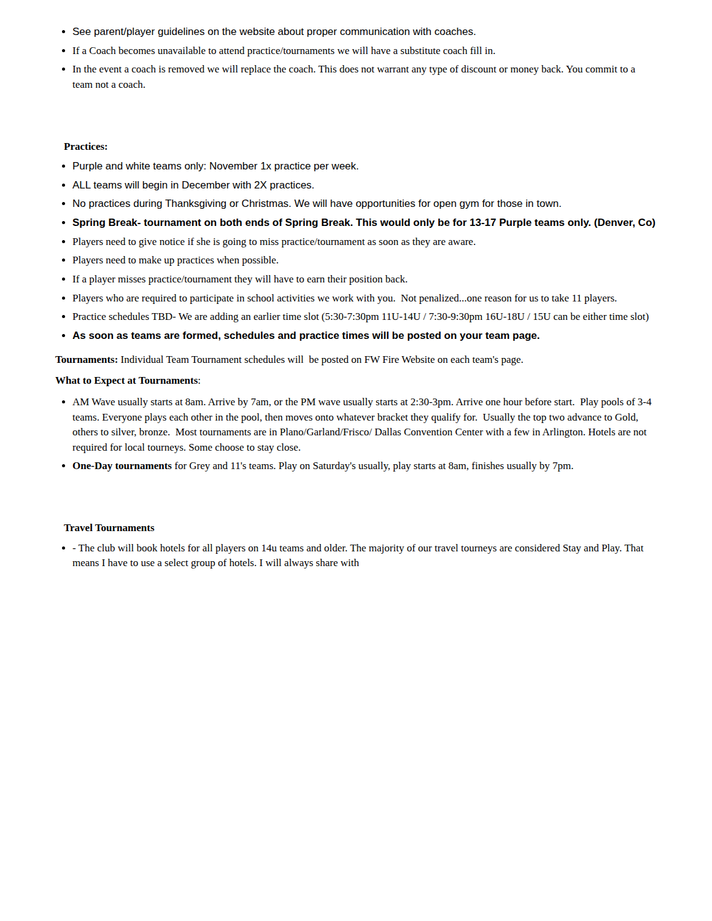See parent/player guidelines on the website about proper communication with coaches.
If a Coach becomes unavailable to attend practice/tournaments we will have a substitute coach fill in.
In the event a coach is removed we will replace the coach. This does not warrant any type of discount or money back. You commit to a team not a coach.
Practices:
Purple and white teams only: November 1x practice per week.
ALL teams will begin in December with 2X practices.
No practices during Thanksgiving or Christmas. We will have opportunities for open gym for those in town.
Spring Break- tournament on both ends of Spring Break. This would only be for 13-17 Purple teams only. (Denver, Co)
Players need to give notice if she is going to miss practice/tournament as soon as they are aware.
Players need to make up practices when possible.
If a player misses practice/tournament they will have to earn their position back.
Players who are required to participate in school activities we work with you. Not penalized...one reason for us to take 11 players.
Practice schedules TBD- We are adding an earlier time slot (5:30-7:30pm 11U-14U / 7:30-9:30pm 16U-18U / 15U can be either time slot)
As soon as teams are formed, schedules and practice times will be posted on your team page.
Tournaments: Individual Team Tournament schedules will be posted on FW Fire Website on each team's page.
What to Expect at Tournaments:
AM Wave usually starts at 8am. Arrive by 7am, or the PM wave usually starts at 2:30-3pm. Arrive one hour before start. Play pools of 3-4 teams. Everyone plays each other in the pool, then moves onto whatever bracket they qualify for. Usually the top two advance to Gold, others to silver, bronze. Most tournaments are in Plano/Garland/Frisco/ Dallas Convention Center with a few in Arlington. Hotels are not required for local tourneys. Some choose to stay close.
One-Day tournaments for Grey and 11's teams. Play on Saturday's usually, play starts at 8am, finishes usually by 7pm.
Travel Tournaments
- The club will book hotels for all players on 14u teams and older. The majority of our travel tourneys are considered Stay and Play. That means I have to use a select group of hotels. I will always share with